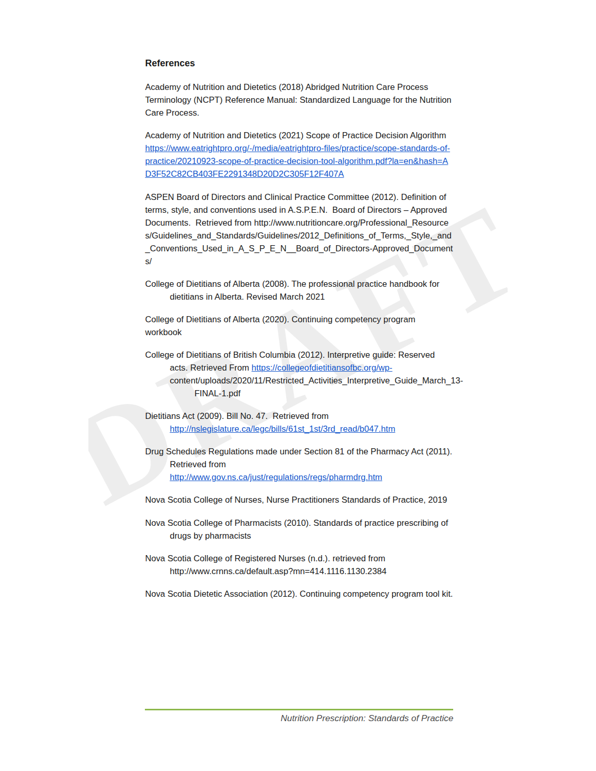DRAFT
References
Academy of Nutrition and Dietetics (2018) Abridged Nutrition Care Process Terminology (NCPT) Reference Manual: Standardized Language for the Nutrition Care Process.
Academy of Nutrition and Dietetics (2021) Scope of Practice Decision Algorithm
https://www.eatrightpro.org/-/media/eatrightpro-files/practice/scope-standards-of-practice/20210923-scope-of-practice-decision-tool-algorithm.pdf?la=en&hash=AD3F52C82CB403FE2291348D20D2C305F12F407A
ASPEN Board of Directors and Clinical Practice Committee (2012). Definition of terms, style, and conventions used in A.S.P.E.N. Board of Directors – Approved Documents. Retrieved from http://www.nutritioncare.org/Professional_Resources/Guidelines_and_Standards/Guidelines/2012_Definitions_of_Terms,_Style,_and_Conventions_Used_in_A_S_P_E_N__Board_of_Directors-Approved_Documents/
College of Dietitians of Alberta (2008). The professional practice handbook for dietitians in Alberta. Revised March 2021
College of Dietitians of Alberta (2020). Continuing competency program workbook
College of Dietitians of British Columbia (2012). Interpretive guide: Reserved acts. Retrieved From https://collegeofdietitiansofbc.org/wp-content/uploads/2020/11/Restricted_Activities_Interpretive_Guide_March_13-FINAL-1.pdf
Dietitians Act (2009). Bill No. 47. Retrieved from
http://nslegislature.ca/legc/bills/61st_1st/3rd_read/b047.htm
Drug Schedules Regulations made under Section 81 of the Pharmacy Act (2011). Retrieved from http://www.gov.ns.ca/just/regulations/regs/pharmdrg.htm
Nova Scotia College of Nurses, Nurse Practitioners Standards of Practice, 2019
Nova Scotia College of Pharmacists (2010). Standards of practice prescribing of drugs by pharmacists
Nova Scotia College of Registered Nurses (n.d.). retrieved from
http://www.crnns.ca/default.asp?mn=414.1116.1130.2384
Nova Scotia Dietetic Association (2012). Continuing competency program tool kit.
Nutrition Prescription: Standards of Practice